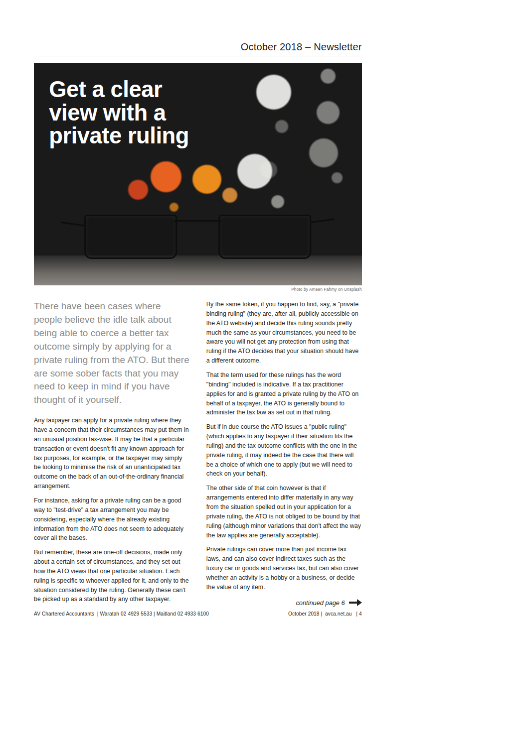October 2018 – Newsletter
Get a clear
view with a
private ruling
Photo by Ameen Fahmy on Unsplash
There have been cases where people believe the idle talk about being able to coerce a better tax outcome simply by applying for a private ruling from the ATO. But there are some sober facts that you may need to keep in mind if you have thought of it yourself.
Any taxpayer can apply for a private ruling where they have a concern that their circumstances may put them in an unusual position tax-wise. It may be that a particular transaction or event doesn't fit any known approach for tax purposes, for example, or the taxpayer may simply be looking to minimise the risk of an unanticipated tax outcome on the back of an out-of-the-ordinary financial arrangement.
For instance, asking for a private ruling can be a good way to "test-drive" a tax arrangement you may be considering, especially where the already existing information from the ATO does not seem to adequately cover all the bases.
But remember, these are one-off decisions, made only about a certain set of circumstances, and they set out how the ATO views that one particular situation. Each ruling is specific to whoever applied for it, and only to the situation considered by the ruling. Generally these can't be picked up as a standard by any other taxpayer.
By the same token, if you happen to find, say, a "private binding ruling" (they are, after all, publicly accessible on the ATO website) and decide this ruling sounds pretty much the same as your circumstances, you need to be aware you will not get any protection from using that ruling if the ATO decides that your situation should have a different outcome.
That the term used for these rulings has the word "binding" included is indicative. If a tax practitioner applies for and is granted a private ruling by the ATO on behalf of a taxpayer, the ATO is generally bound to administer the tax law as set out in that ruling.
But if in due course the ATO issues a "public ruling" (which applies to any taxpayer if their situation fits the ruling) and the tax outcome conflicts with the one in the private ruling, it may indeed be the case that there will be a choice of which one to apply (but we will need to check on your behalf).
The other side of that coin however is that if arrangements entered into differ materially in any way from the situation spelled out in your application for a private ruling, the ATO is not obliged to be bound by that ruling (although minor variations that don't affect the way the law applies are generally acceptable).
Private rulings can cover more than just income tax laws, and can also cover indirect taxes such as the luxury car or goods and services tax, but can also cover whether an activity is a hobby or a business, or decide the value of any item.
continued page 6
AV Chartered Accountants | Waratah 02 4929 5533 | Maitland 02 4933 6100
October 2018 | avca.net.au | 4